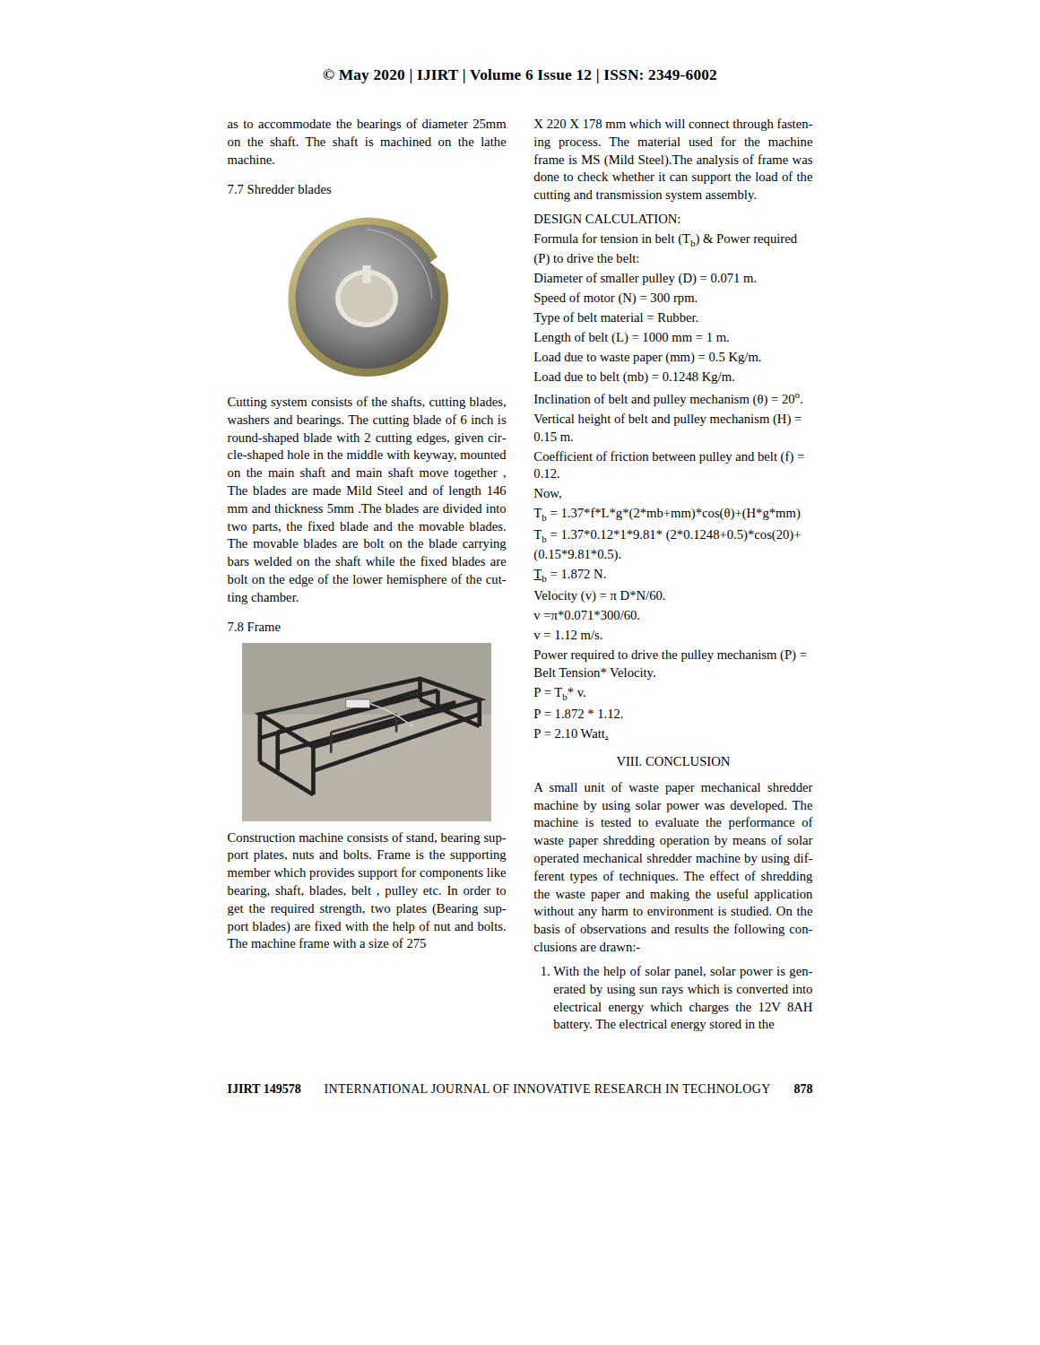© May 2020 | IJIRT | Volume 6 Issue 12 | ISSN: 2349-6002
as to accommodate the bearings of diameter 25mm on the shaft. The shaft is machined on the lathe machine.
7.7 Shredder blades
Cutting system consists of the shafts, cutting blades, washers and bearings. The cutting blade of 6 inch is round-shaped blade with 2 cutting edges, given circle-shaped hole in the middle with keyway, mounted on the main shaft and main shaft move together , The blades are made Mild Steel and of length 146 mm and thickness 5mm .The blades are divided into two parts, the fixed blade and the movable blades. The movable blades are bolt on the blade carrying bars welded on the shaft while the fixed blades are bolt on the edge of the lower hemisphere of the cutting chamber.
7.8 Frame
Construction machine consists of stand, bearing support plates, nuts and bolts. Frame is the supporting member which provides support for components like bearing, shaft, blades, belt , pulley etc. In order to get the required strength, two plates (Bearing support blades) are fixed with the help of nut and bolts. The machine frame with a size of 275
X 220 X 178 mm which will connect through fastening process. The material used for the machine frame is MS (Mild Steel).The analysis of frame was done to check whether it can support the load of the cutting and transmission system assembly.
DESIGN CALCULATION:
Formula for tension in belt (Tb) & Power required (P) to drive the belt:
Diameter of smaller pulley (D) = 0.071 m.
Speed of motor (N) = 300 rpm.
Type of belt material = Rubber.
Length of belt (L) = 1000 mm = 1 m.
Load due to waste paper (mm) = 0.5 Kg/m.
Load due to belt (mb) = 0.1248 Kg/m.
Inclination of belt and pulley mechanism (θ) = 20o.
Vertical height of belt and pulley mechanism (H) = 0.15 m.
Coefficient of friction between pulley and belt (f) = 0.12.
Now,
Tb = 1.37*f*L*g*(2*mb+mm)*cos(θ)+(H*g*mm)
Tb = 1.37*0.12*1*9.81* (2*0.1248+0.5)*cos(20)+ (0.15*9.81*0.5).
Tb = 1.872 N.
Velocity (v) = π D*N/60.
v =π*0.071*300/60.
v = 1.12 m/s.
Power required to drive the pulley mechanism (P) = Belt Tension* Velocity.
P = Tb* v.
P = 1.872 * 1.12.
P = 2.10 Watt.
VIII. CONCLUSION
A small unit of waste paper mechanical shredder machine by using solar power was developed. The machine is tested to evaluate the performance of waste paper shredding operation by means of solar operated mechanical shredder machine by using different types of techniques. The effect of shredding the waste paper and making the useful application without any harm to environment is studied. On the basis of observations and results the following conclusions are drawn:-
With the help of solar panel, solar power is generated by using sun rays which is converted into electrical energy which charges the 12V 8AH battery. The electrical energy stored in the
IJIRT 149578
INTERNATIONAL JOURNAL OF INNOVATIVE RESEARCH IN TECHNOLOGY
878